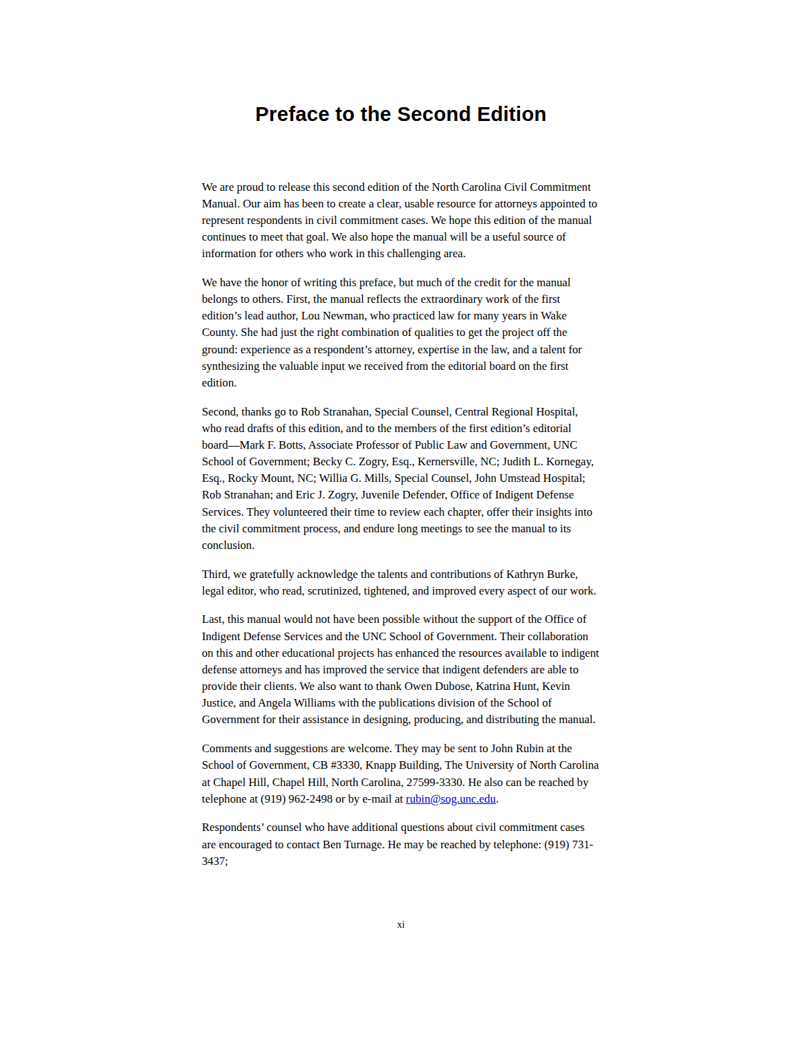Preface to the Second Edition
We are proud to release this second edition of the North Carolina Civil Commitment Manual. Our aim has been to create a clear, usable resource for attorneys appointed to represent respondents in civil commitment cases. We hope this edition of the manual continues to meet that goal. We also hope the manual will be a useful source of information for others who work in this challenging area.
We have the honor of writing this preface, but much of the credit for the manual belongs to others. First, the manual reflects the extraordinary work of the first edition’s lead author, Lou Newman, who practiced law for many years in Wake County. She had just the right combination of qualities to get the project off the ground: experience as a respondent’s attorney, expertise in the law, and a talent for synthesizing the valuable input we received from the editorial board on the first edition.
Second, thanks go to Rob Stranahan, Special Counsel, Central Regional Hospital, who read drafts of this edition, and to the members of the first edition’s editorial board—Mark F. Botts, Associate Professor of Public Law and Government, UNC School of Government; Becky C. Zogry, Esq., Kernersville, NC; Judith L. Kornegay, Esq., Rocky Mount, NC; Willia G. Mills, Special Counsel, John Umstead Hospital; Rob Stranahan; and Eric J. Zogry, Juvenile Defender, Office of Indigent Defense Services. They volunteered their time to review each chapter, offer their insights into the civil commitment process, and endure long meetings to see the manual to its conclusion.
Third, we gratefully acknowledge the talents and contributions of Kathryn Burke, legal editor, who read, scrutinized, tightened, and improved every aspect of our work.
Last, this manual would not have been possible without the support of the Office of Indigent Defense Services and the UNC School of Government. Their collaboration on this and other educational projects has enhanced the resources available to indigent defense attorneys and has improved the service that indigent defenders are able to provide their clients. We also want to thank Owen Dubose, Katrina Hunt, Kevin Justice, and Angela Williams with the publications division of the School of Government for their assistance in designing, producing, and distributing the manual.
Comments and suggestions are welcome. They may be sent to John Rubin at the School of Government, CB #3330, Knapp Building, The University of North Carolina at Chapel Hill, Chapel Hill, North Carolina, 27599-3330. He also can be reached by telephone at (919) 962-2498 or by e-mail at rubin@sog.unc.edu.
Respondents’ counsel who have additional questions about civil commitment cases are encouraged to contact Ben Turnage. He may be reached by telephone: (919) 731-3437;
xi